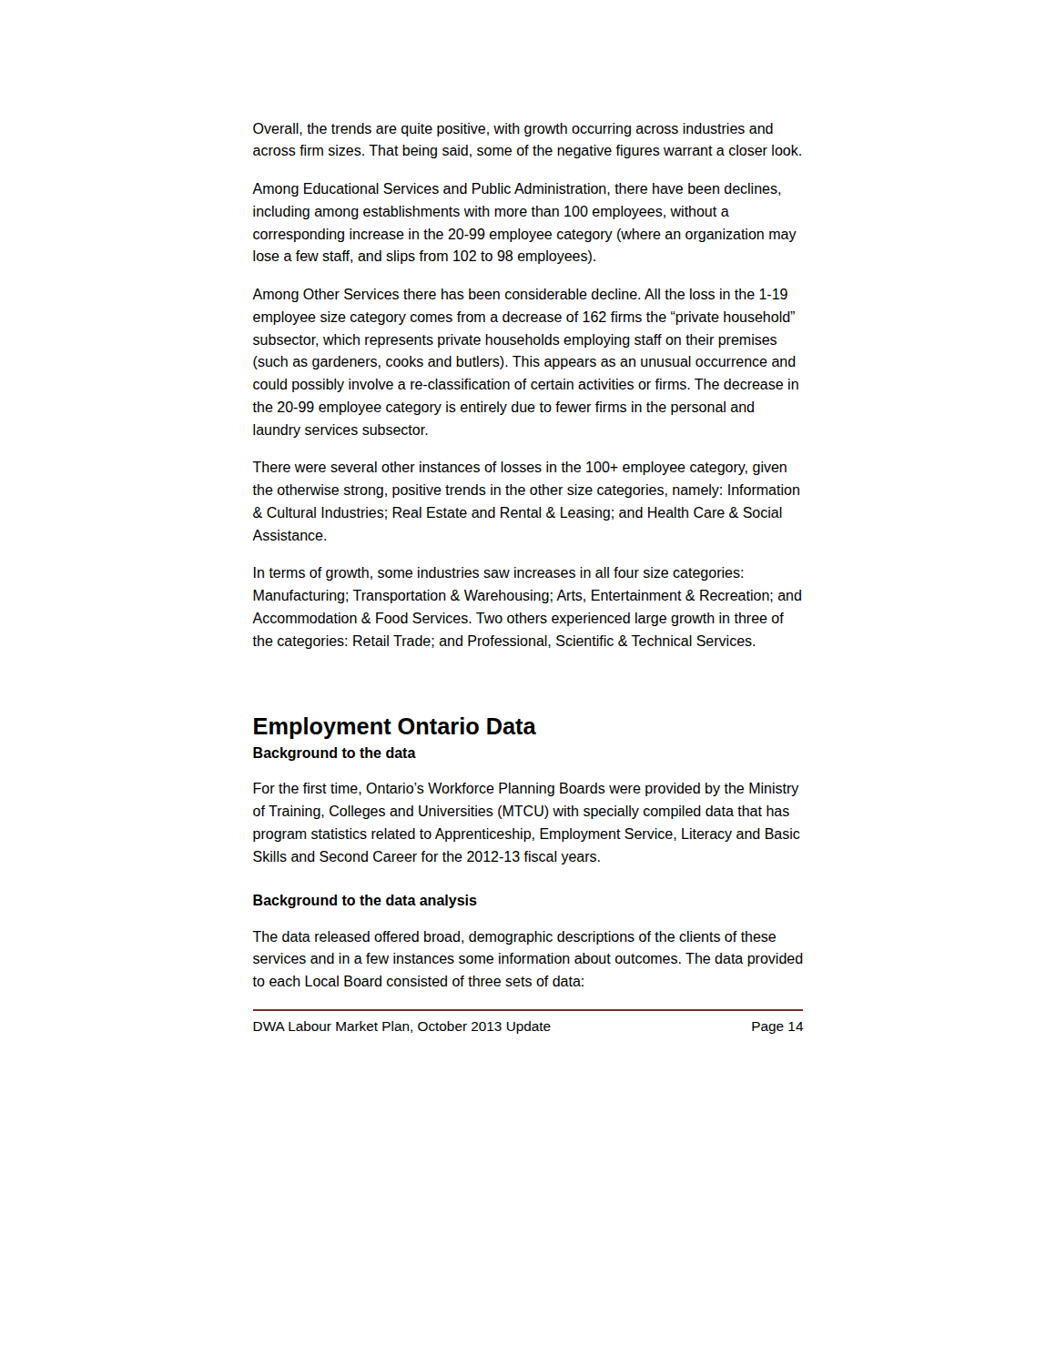Overall, the trends are quite positive, with growth occurring across industries and across firm sizes. That being said, some of the negative figures warrant a closer look.
Among Educational Services and Public Administration, there have been declines, including among establishments with more than 100 employees, without a corresponding increase in the 20-99 employee category (where an organization may lose a few staff, and slips from 102 to 98 employees).
Among Other Services there has been considerable decline. All the loss in the 1-19 employee size category comes from a decrease of 162 firms the “private household” subsector, which represents private households employing staff on their premises (such as gardeners, cooks and butlers). This appears as an unusual occurrence and could possibly involve a re-classification of certain activities or firms. The decrease in the 20-99 employee category is entirely due to fewer firms in the personal and laundry services subsector.
There were several other instances of losses in the 100+ employee category, given the otherwise strong, positive trends in the other size categories, namely: Information & Cultural Industries; Real Estate and Rental & Leasing; and Health Care & Social Assistance.
In terms of growth, some industries saw increases in all four size categories: Manufacturing; Transportation & Warehousing; Arts, Entertainment & Recreation; and Accommodation & Food Services. Two others experienced large growth in three of the categories: Retail Trade; and Professional, Scientific & Technical Services.
Employment Ontario Data
Background to the data
For the first time, Ontario’s Workforce Planning Boards were provided by the Ministry of Training, Colleges and Universities (MTCU) with specially compiled data that has program statistics related to Apprenticeship, Employment Service, Literacy and Basic Skills and Second Career for the 2012-13 fiscal years.
Background to the data analysis
The data released offered broad, demographic descriptions of the clients of these services and in a few instances some information about outcomes. The data provided to each Local Board consisted of three sets of data:
DWA Labour Market Plan, October 2013 Update
Page 14